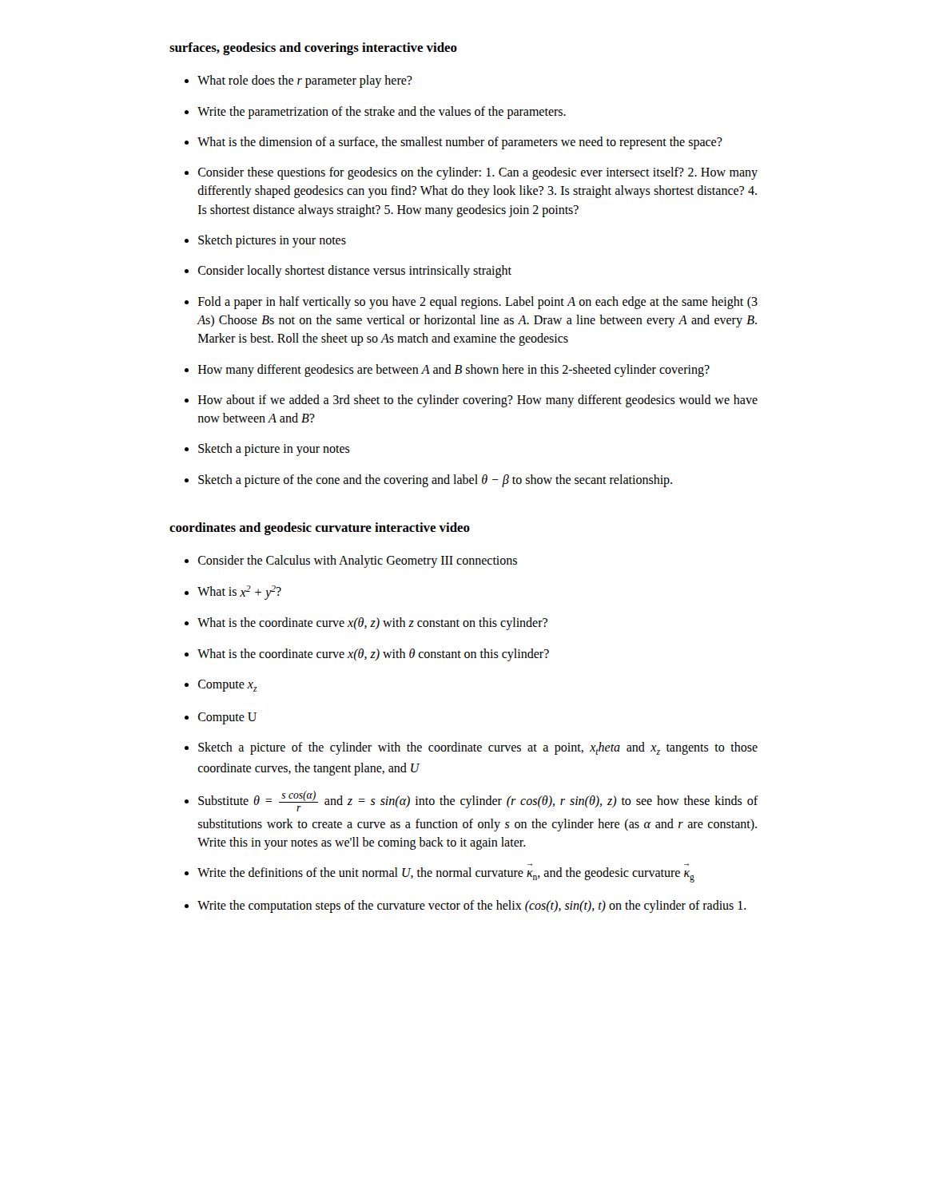surfaces, geodesics and coverings interactive video
What role does the r parameter play here?
Write the parametrization of the strake and the values of the parameters.
What is the dimension of a surface, the smallest number of parameters we need to represent the space?
Consider these questions for geodesics on the cylinder: 1. Can a geodesic ever intersect itself? 2. How many differently shaped geodesics can you find? What do they look like? 3. Is straight always shortest distance? 4. Is shortest distance always straight? 5. How many geodesics join 2 points?
Sketch pictures in your notes
Consider locally shortest distance versus intrinsically straight
Fold a paper in half vertically so you have 2 equal regions. Label point A on each edge at the same height (3 As) Choose Bs not on the same vertical or horizontal line as A. Draw a line between every A and every B. Marker is best. Roll the sheet up so As match and examine the geodesics
How many different geodesics are between A and B shown here in this 2-sheeted cylinder covering?
How about if we added a 3rd sheet to the cylinder covering? How many different geodesics would we have now between A and B?
Sketch a picture in your notes
Sketch a picture of the cone and the covering and label θ − β to show the secant relationship.
coordinates and geodesic curvature interactive video
Consider the Calculus with Analytic Geometry III connections
What is x2 + y2?
What is the coordinate curve x(θ, z) with z constant on this cylinder?
What is the coordinate curve x(θ, z) with θ constant on this cylinder?
Compute xz
Compute U
Sketch a picture of the cylinder with the coordinate curves at a point, xtheta and xz tangents to those coordinate curves, the tangent plane, and U
Substitute θ = s cos(α) r and z = s sin(α) into the cylinder (r cos(θ), r sin(θ), z) to see how these kinds of substitutions work to create a curve as a function of only s on the cylinder here (as α and r are constant). Write this in your notes as we'll be coming back to it again later.
Write the definitions of the unit normal U, the normal curvature κn, and the geodesic curvature κg
Write the computation steps of the curvature vector of the helix (cos(t), sin(t), t) on the cylinder of radius 1.